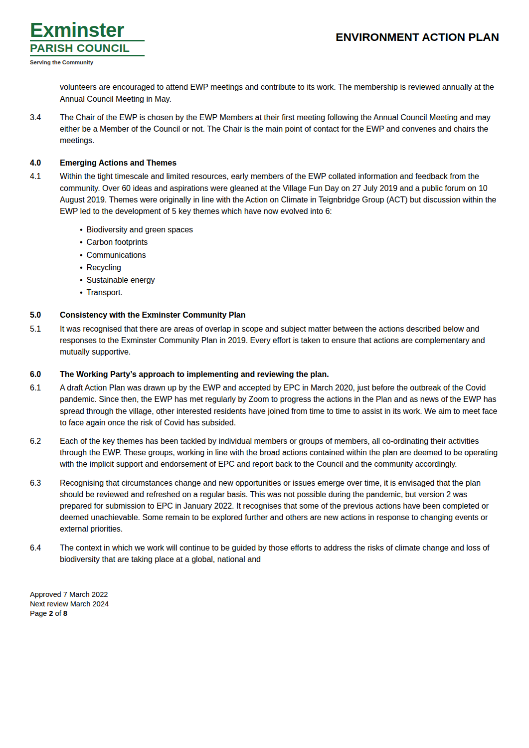Exminster
PARISH COUNCIL
Serving the Community
ENVIRONMENT ACTION PLAN
volunteers are encouraged to attend EWP meetings and contribute to its work. The membership is reviewed annually at the Annual Council Meeting in May.
3.4
The Chair of the EWP is chosen by the EWP Members at their first meeting following the Annual Council Meeting and may either be a Member of the Council or not. The Chair is the main point of contact for the EWP and convenes and chairs the meetings.
4.0 Emerging Actions and Themes
4.1
Within the tight timescale and limited resources, early members of the EWP collated information and feedback from the community. Over 60 ideas and aspirations were gleaned at the Village Fun Day on 27 July 2019 and a public forum on 10 August 2019. Themes were originally in line with the Action on Climate in Teignbridge Group (ACT) but discussion within the EWP led to the development of 5 key themes which have now evolved into 6:
Biodiversity and green spaces
Carbon footprints
Communications
Recycling
Sustainable energy
Transport.
5.0 Consistency with the Exminster Community Plan
5.1
It was recognised that there are areas of overlap in scope and subject matter between the actions described below and responses to the Exminster Community Plan in 2019. Every effort is taken to ensure that actions are complementary and mutually supportive.
6.0 The Working Party’s approach to implementing and reviewing the plan.
6.1
A draft Action Plan was drawn up by the EWP and accepted by EPC in March 2020, just before the outbreak of the Covid pandemic. Since then, the EWP has met regularly by Zoom to progress the actions in the Plan and as news of the EWP has spread through the village, other interested residents have joined from time to time to assist in its work. We aim to meet face to face again once the risk of Covid has subsided.
6.2
Each of the key themes has been tackled by individual members or groups of members, all co-ordinating their activities through the EWP. These groups, working in line with the broad actions contained within the plan are deemed to be operating with the implicit support and endorsement of EPC and report back to the Council and the community accordingly.
6.3
Recognising that circumstances change and new opportunities or issues emerge over time, it is envisaged that the plan should be reviewed and refreshed on a regular basis. This was not possible during the pandemic, but version 2 was prepared for submission to EPC in January 2022. It recognises that some of the previous actions have been completed or deemed unachievable. Some remain to be explored further and others are new actions in response to changing events or external priorities.
6.4
The context in which we work will continue to be guided by those efforts to address the risks of climate change and loss of biodiversity that are taking place at a global, national and
Approved 7 March 2022
Next review March 2024
Page 2 of 8